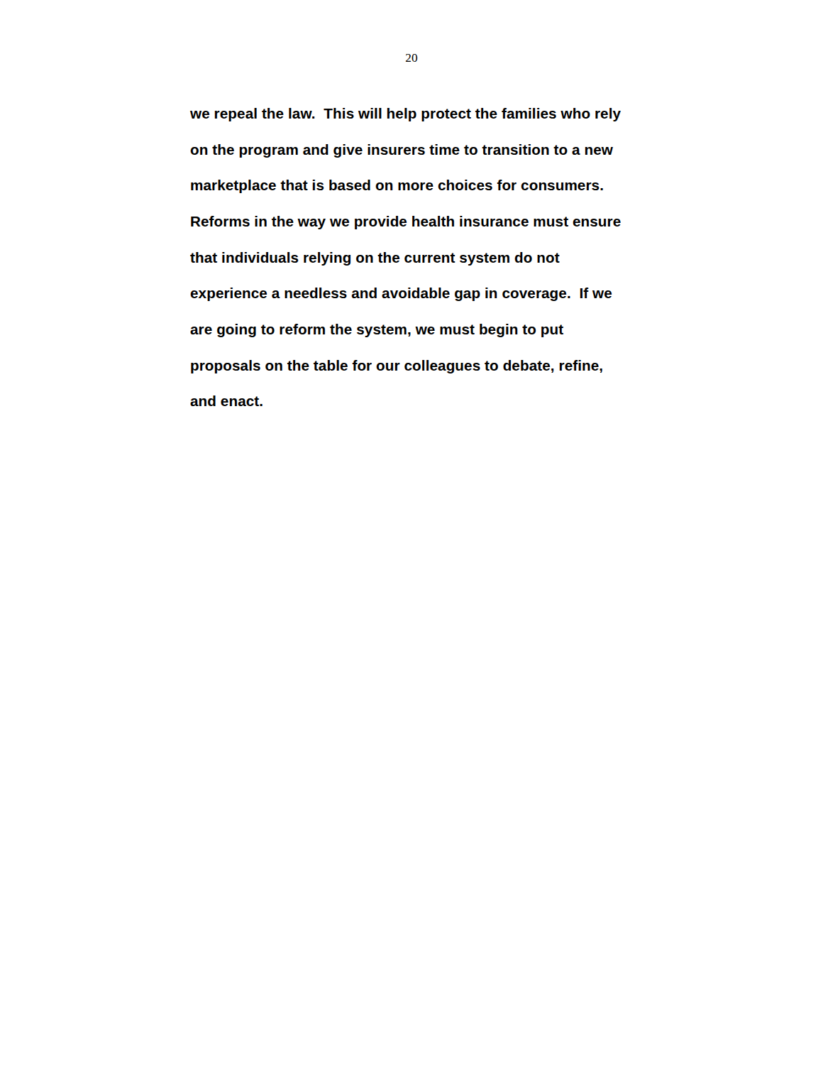20
we repeal the law. This will help protect the families who rely on the program and give insurers time to transition to a new marketplace that is based on more choices for consumers. Reforms in the way we provide health insurance must ensure that individuals relying on the current system do not experience a needless and avoidable gap in coverage. If we are going to reform the system, we must begin to put proposals on the table for our colleagues to debate, refine, and enact.